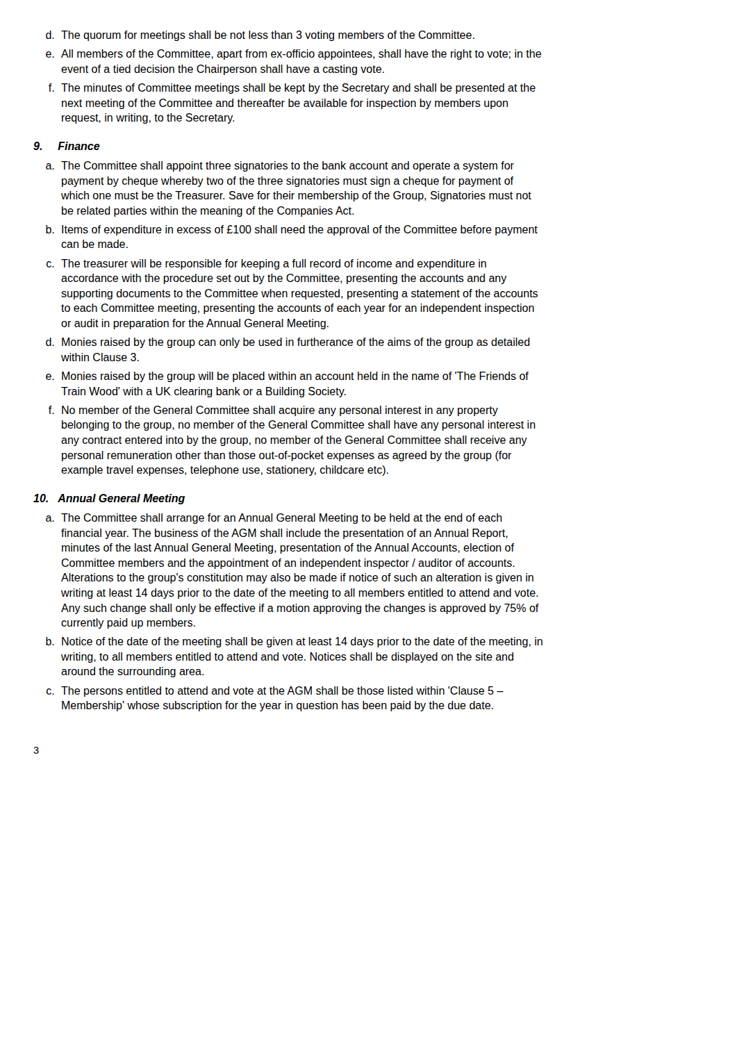The quorum for meetings shall be not less than 3 voting members of the Committee.
All members of the Committee, apart from ex-officio appointees, shall have the right to vote; in the event of a tied decision the Chairperson shall have a casting vote.
The minutes of Committee meetings shall be kept by the Secretary and shall be presented at the next meeting of the Committee and thereafter be available for inspection by members upon request, in writing, to the Secretary.
9. Finance
The Committee shall appoint three signatories to the bank account and operate a system for payment by cheque whereby two of the three signatories must sign a cheque for payment of which one must be the Treasurer. Save for their membership of the Group, Signatories must not be related parties within the meaning of the Companies Act.
Items of expenditure in excess of £100 shall need the approval of the Committee before payment can be made.
The treasurer will be responsible for keeping a full record of income and expenditure in accordance with the procedure set out by the Committee, presenting the accounts and any supporting documents to the Committee when requested, presenting a statement of the accounts to each Committee meeting, presenting the accounts of each year for an independent inspection or audit in preparation for the Annual General Meeting.
Monies raised by the group can only be used in furtherance of the aims of the group as detailed within Clause 3.
Monies raised by the group will be placed within an account held in the name of 'The Friends of Train Wood' with a UK clearing bank or a Building Society.
No member of the General Committee shall acquire any personal interest in any property belonging to the group, no member of the General Committee shall have any personal interest in any contract entered into by the group, no member of the General Committee shall receive any personal remuneration other than those out-of-pocket expenses as agreed by the group (for example travel expenses, telephone use, stationery, childcare etc).
10. Annual General Meeting
The Committee shall arrange for an Annual General Meeting to be held at the end of each financial year. The business of the AGM shall include the presentation of an Annual Report, minutes of the last Annual General Meeting, presentation of the Annual Accounts, election of Committee members and the appointment of an independent inspector / auditor of accounts. Alterations to the group's constitution may also be made if notice of such an alteration is given in writing at least 14 days prior to the date of the meeting to all members entitled to attend and vote. Any such change shall only be effective if a motion approving the changes is approved by 75% of currently paid up members.
Notice of the date of the meeting shall be given at least 14 days prior to the date of the meeting, in writing, to all members entitled to attend and vote. Notices shall be displayed on the site and around the surrounding area.
The persons entitled to attend and vote at the AGM shall be those listed within 'Clause 5 – Membership' whose subscription for the year in question has been paid by the due date.
3